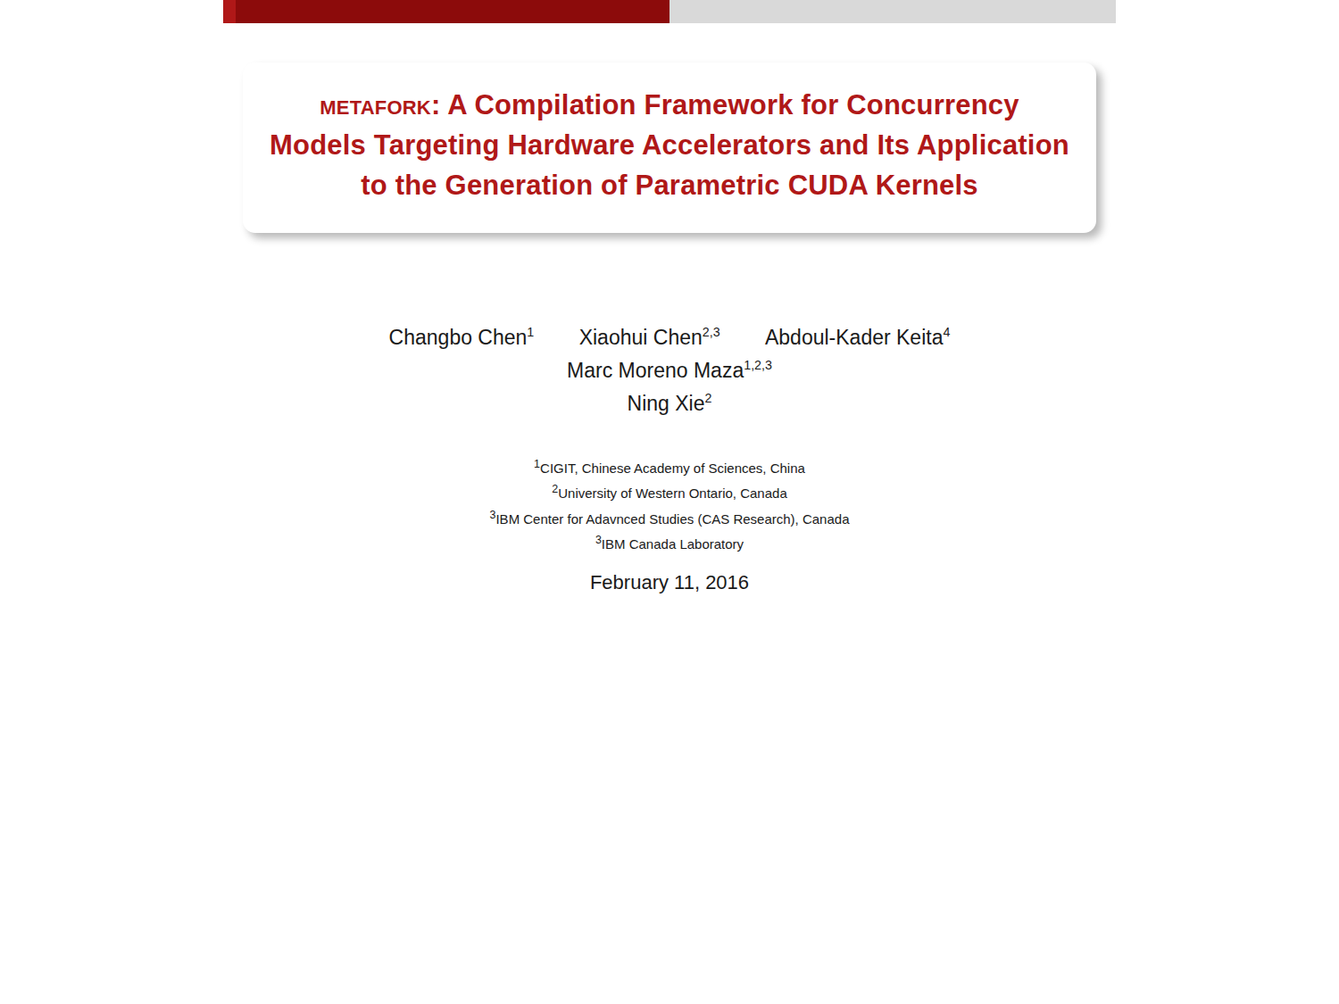MetaFork: A Compilation Framework for Concurrency Models Targeting Hardware Accelerators and Its Application to the Generation of Parametric CUDA Kernels
Changbo Chen1 Xiaohui Chen2,3 Abdoul-Kader Keita4
Marc Moreno Maza1,2,3
Ning Xie2
1CIGIT, Chinese Academy of Sciences, China
2University of Western Ontario, Canada
3IBM Center for Adavnced Studies (CAS Research), Canada
3IBM Canada Laboratory
February 11, 2016